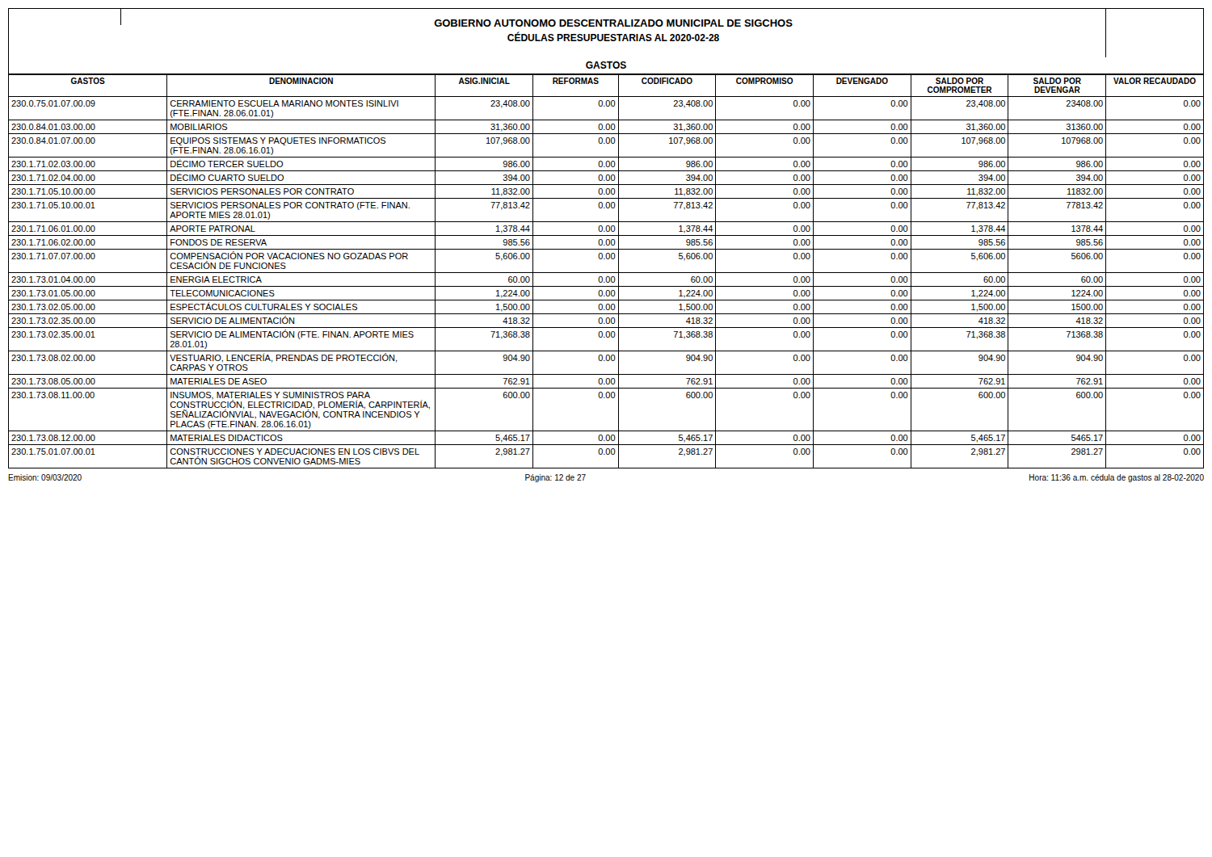GOBIERNO AUTONOMO DESCENTRALIZADO MUNICIPAL DE SIGCHOS
CÉDULAS PRESUPUESTARIAS AL 2020-02-28
GASTOS
| GASTOS | DENOMINACION | ASIG.INICIAL | REFORMAS | CODIFICADO | COMPROMISO | DEVENGADO | SALDO POR COMPROMETER | SALDO POR DEVENGAR | VALOR RECAUDADO |
| --- | --- | --- | --- | --- | --- | --- | --- | --- | --- |
| 230.0.75.01.07.00.09 | CERRAMIENTO ESCUELA MARIANO MONTES ISINLIVI (FTE.FINAN. 28.06.01.01) | 23,408.00 | 0.00 | 23,408.00 | 0.00 | 0.00 | 23,408.00 | 23408.00 | 0.00 |
| 230.0.84.01.03.00.00 | MOBILIARIOS | 31,360.00 | 0.00 | 31,360.00 | 0.00 | 0.00 | 31,360.00 | 31360.00 | 0.00 |
| 230.0.84.01.07.00.00 | EQUIPOS SISTEMAS Y PAQUETES INFORMATICOS (FTE.FINAN. 28.06.16.01) | 107,968.00 | 0.00 | 107,968.00 | 0.00 | 0.00 | 107,968.00 | 107968.00 | 0.00 |
| 230.1.71.02.03.00.00 | DÉCIMO TERCER SUELDO | 986.00 | 0.00 | 986.00 | 0.00 | 0.00 | 986.00 | 986.00 | 0.00 |
| 230.1.71.02.04.00.00 | DÉCIMO CUARTO SUELDO | 394.00 | 0.00 | 394.00 | 0.00 | 0.00 | 394.00 | 394.00 | 0.00 |
| 230.1.71.05.10.00.00 | SERVICIOS PERSONALES POR CONTRATO | 11,832.00 | 0.00 | 11,832.00 | 0.00 | 0.00 | 11,832.00 | 11832.00 | 0.00 |
| 230.1.71.05.10.00.01 | SERVICIOS PERSONALES POR CONTRATO (FTE. FINAN. APORTE MIES 28.01.01) | 77,813.42 | 0.00 | 77,813.42 | 0.00 | 0.00 | 77,813.42 | 77813.42 | 0.00 |
| 230.1.71.06.01.00.00 | APORTE PATRONAL | 1,378.44 | 0.00 | 1,378.44 | 0.00 | 0.00 | 1,378.44 | 1378.44 | 0.00 |
| 230.1.71.06.02.00.00 | FONDOS DE RESERVA | 985.56 | 0.00 | 985.56 | 0.00 | 0.00 | 985.56 | 985.56 | 0.00 |
| 230.1.71.07.07.00.00 | COMPENSACIÓN POR VACACIONES NO GOZADAS POR CESACIÓN DE FUNCIONES | 5,606.00 | 0.00 | 5,606.00 | 0.00 | 0.00 | 5,606.00 | 5606.00 | 0.00 |
| 230.1.73.01.04.00.00 | ENERGIA ELECTRICA | 60.00 | 0.00 | 60.00 | 0.00 | 0.00 | 60.00 | 60.00 | 0.00 |
| 230.1.73.01.05.00.00 | TELECOMUNICACIONES | 1,224.00 | 0.00 | 1,224.00 | 0.00 | 0.00 | 1,224.00 | 1224.00 | 0.00 |
| 230.1.73.02.05.00.00 | ESPECTÁCULOS CULTURALES Y SOCIALES | 1,500.00 | 0.00 | 1,500.00 | 0.00 | 0.00 | 1,500.00 | 1500.00 | 0.00 |
| 230.1.73.02.35.00.00 | SERVICIO DE ALIMENTACIÓN | 418.32 | 0.00 | 418.32 | 0.00 | 0.00 | 418.32 | 418.32 | 0.00 |
| 230.1.73.02.35.00.01 | SERVICIO DE ALIMENTACIÓN (FTE. FINAN. APORTE MIES 28.01.01) | 71,368.38 | 0.00 | 71,368.38 | 0.00 | 0.00 | 71,368.38 | 71368.38 | 0.00 |
| 230.1.73.08.02.00.00 | VESTUARIO, LENCERÍA, PRENDAS DE PROTECCIÓN, CARPAS Y OTROS | 904.90 | 0.00 | 904.90 | 0.00 | 0.00 | 904.90 | 904.90 | 0.00 |
| 230.1.73.08.05.00.00 | MATERIALES DE ASEO | 762.91 | 0.00 | 762.91 | 0.00 | 0.00 | 762.91 | 762.91 | 0.00 |
| 230.1.73.08.11.00.00 | INSUMOS, MATERIALES Y SUMINISTROS PARA CONSTRUCCIÓN, ELECTRICIDAD, PLOMERÍA, CARPINTERÍA, SEÑALIZACIÓNVIAL, NAVEGACIÓN, CONTRA INCENDIOS Y PLACAS (FTE.FINAN. 28.06.16.01) | 600.00 | 0.00 | 600.00 | 0.00 | 0.00 | 600.00 | 600.00 | 0.00 |
| 230.1.73.08.12.00.00 | MATERIALES DIDACTICOS | 5,465.17 | 0.00 | 5,465.17 | 0.00 | 0.00 | 5,465.17 | 5465.17 | 0.00 |
| 230.1.75.01.07.00.01 | CONSTRUCCIONES Y ADECUACIONES EN LOS CIBVS DEL CANTÓN SIGCHOS CONVENIO GADMS-MIES | 2,981.27 | 0.00 | 2,981.27 | 0.00 | 0.00 | 2,981.27 | 2981.27 | 0.00 |
Emision: 09/03/2020
Página: 12 de 27
Hora: 11:36 a.m. cédula de gastos al 28-02-2020